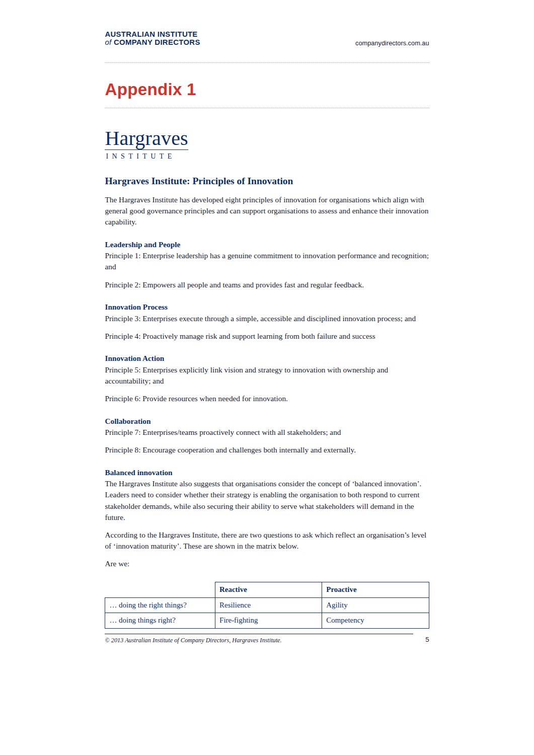AUSTRALIAN INSTITUTE of COMPANY DIRECTORS
companydirectors.com.au
Appendix 1
Hargraves INSTITUTE
Hargraves Institute: Principles of Innovation
The Hargraves Institute has developed eight principles of innovation for organisations which align with general good governance principles and can support organisations to assess and enhance their innovation capability.
Leadership and People
Principle 1: Enterprise leadership has a genuine commitment to innovation performance and recognition; and
Principle 2: Empowers all people and teams and provides fast and regular feedback.
Innovation Process
Principle 3: Enterprises execute through a simple, accessible and disciplined innovation process; and
Principle 4: Proactively manage risk and support learning from both failure and success
Innovation Action
Principle 5: Enterprises explicitly link vision and strategy to innovation with ownership and accountability; and
Principle 6: Provide resources when needed for innovation.
Collaboration
Principle 7: Enterprises/teams proactively connect with all stakeholders; and
Principle 8: Encourage cooperation and challenges both internally and externally.
Balanced innovation
The Hargraves Institute also suggests that organisations consider the concept of ‘balanced innovation’. Leaders need to consider whether their strategy is enabling the organisation to both respond to current stakeholder demands, while also securing their ability to serve what stakeholders will demand in the future.
According to the Hargraves Institute, there are two questions to ask which reflect an organisation’s level of ‘innovation maturity’. These are shown in the matrix below.
Are we:
| | Reactive | Proactive |
| --- | --- | --- |
| … doing the right things? | Resilience | Agility |
| … doing things right? | Fire-fighting | Competency |
© 2013 Australian Institute of Company Directors, Hargraves Institute.
5